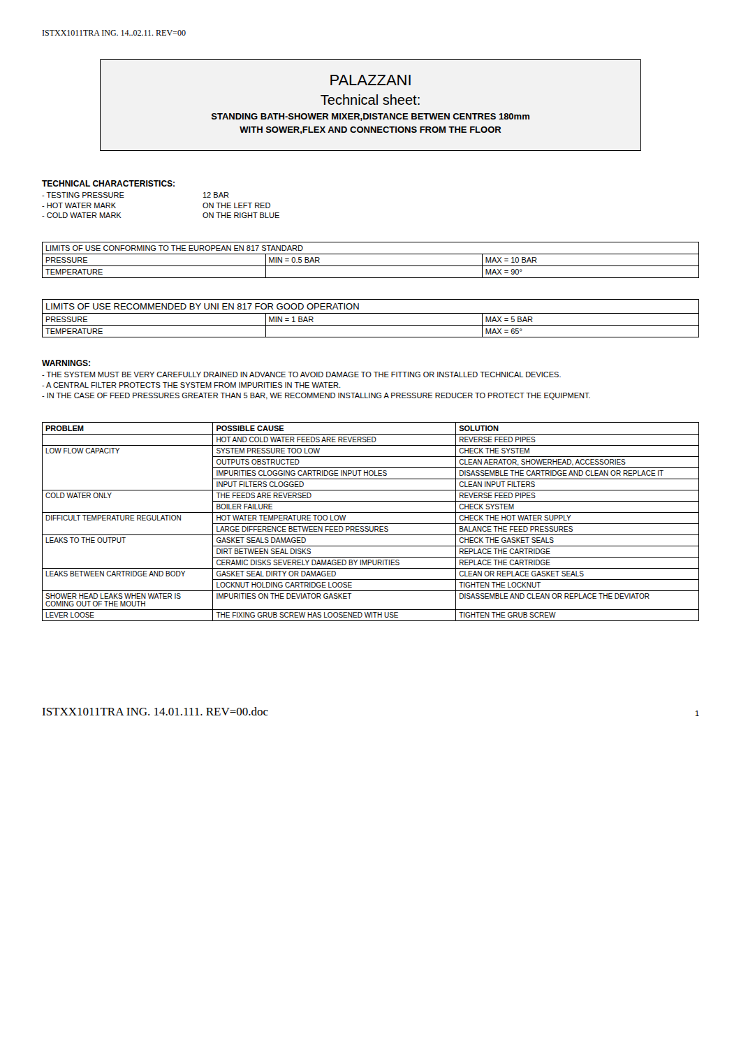ISTXX1011TRA ING. 14..02.11. REV=00
PALAZZANI
Technical sheet:
STANDING BATH-SHOWER MIXER,DISTANCE BETWEN CENTRES 180mm
WITH SOWER,FLEX AND CONNECTIONS FROM THE FLOOR
TECHNICAL CHARACTERISTICS:
- TESTING PRESSURE12 BAR
- HOT WATER MARKON THE LEFT RED
- COLD WATER MARKON THE RIGHT BLUE
| LIMITS OF USE CONFORMING TO THE EUROPEAN EN 817 STANDARD |
| PRESSURE | MIN = 0.5 BAR | MAX = 10 BAR |
| TEMPERATURE | | MAX = 90° |
| LIMITS OF USE RECOMMENDED BY UNI EN 817 FOR GOOD OPERATION |
| PRESSURE | MIN = 1 BAR | MAX = 5 BAR |
| TEMPERATURE | | MAX = 65° |
WARNINGS:
- THE SYSTEM MUST BE VERY CAREFULLY DRAINED IN ADVANCE TO AVOID DAMAGE TO THE FITTING OR INSTALLED TECHNICAL DEVICES.
- A CENTRAL FILTER PROTECTS THE SYSTEM FROM IMPURITIES IN THE WATER.
- IN THE CASE OF FEED PRESSURES GREATER THAN 5 BAR, WE RECOMMEND INSTALLING A PRESSURE REDUCER TO PROTECT THE EQUIPMENT.
| PROBLEM | POSSIBLE CAUSE | SOLUTION |
| --- | --- | --- |
| | HOT AND COLD WATER FEEDS ARE REVERSED | REVERSE FEED PIPES |
| LOW FLOW CAPACITY | SYSTEM PRESSURE TOO LOW | CHECK THE SYSTEM |
| | OUTPUTS OBSTRUCTED | CLEAN AERATOR, SHOWERHEAD, ACCESSORIES |
| | IMPURITIES CLOGGING CARTRIDGE INPUT HOLES | DISASSEMBLE THE CARTRIDGE AND CLEAN OR REPLACE IT |
| | INPUT FILTERS CLOGGED | CLEAN INPUT FILTERS |
| COLD WATER ONLY | THE FEEDS ARE REVERSED | REVERSE FEED PIPES |
| | BOILER FAILURE | CHECK SYSTEM |
| DIFFICULT TEMPERATURE REGULATION | HOT WATER TEMPERATURE TOO LOW | CHECK THE HOT WATER SUPPLY |
| | LARGE DIFFERENCE BETWEEN FEED PRESSURES | BALANCE THE FEED PRESSURES |
| LEAKS TO THE OUTPUT | GASKET SEALS DAMAGED | CHECK THE GASKET SEALS |
| | DIRT BETWEEN SEAL DISKS | REPLACE THE CARTRIDGE |
| | CERAMIC DISKS SEVERELY DAMAGED BY IMPURITIES | REPLACE THE CARTRIDGE |
| LEAKS BETWEEN CARTRIDGE AND BODY | GASKET SEAL DIRTY OR DAMAGED | CLEAN OR REPLACE GASKET SEALS |
| | LOCKNUT HOLDING CARTRIDGE LOOSE | TIGHTEN THE LOCKNUT |
| SHOWER HEAD LEAKS WHEN WATER IS COMING OUT OF THE MOUTH | IMPURITIES ON THE DEVIATOR GASKET | DISASSEMBLE AND CLEAN OR REPLACE THE DEVIATOR |
| LEVER LOOSE | THE FIXING GRUB SCREW HAS LOOSENED WITH USE | TIGHTEN THE GRUB SCREW |
ISTXX1011TRA ING. 14.01.111. REV=00.doc 1